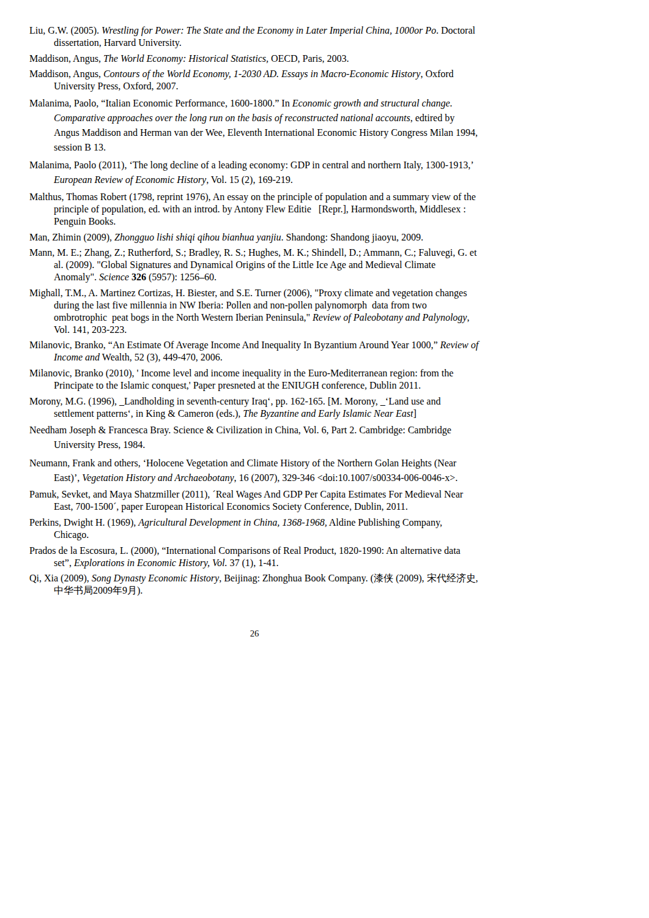Liu, G.W. (2005). Wrestling for Power: The State and the Economy in Later Imperial China, 1000or Po. Doctoral dissertation, Harvard University.
Maddison, Angus, The World Economy: Historical Statistics, OECD, Paris, 2003.
Maddison, Angus, Contours of the World Economy, 1-2030 AD. Essays in Macro-Economic History, Oxford University Press, Oxford, 2007.
Malanima, Paolo, “Italian Economic Performance, 1600-1800.” In Economic growth and structural change. Comparative approaches over the long run on the basis of reconstructed national accounts, edtired by Angus Maddison and Herman van der Wee, Eleventh International Economic History Congress Milan 1994, session B 13.
Malanima, Paolo (2011), ‘The long decline of a leading economy: GDP in central and northern Italy, 1300-1913,’ European Review of Economic History, Vol. 15 (2), 169-219.
Malthus, Thomas Robert (1798, reprint 1976), An essay on the principle of population and a summary view of the principle of population, ed. with an introd. by Antony Flew Editie [Repr.], Harmondsworth, Middlesex : Penguin Books.
Man, Zhimin (2009), Zhongguo lishi shiqi qihou bianhua yanjiu. Shandong: Shandong jiaoyu, 2009.
Mann, M. E.; Zhang, Z.; Rutherford, S.; Bradley, R. S.; Hughes, M. K.; Shindell, D.; Ammann, C.; Faluvegi, G. et al. (2009). "Global Signatures and Dynamical Origins of the Little Ice Age and Medieval Climate Anomaly". Science 326 (5957): 1256–60.
Mighall, T.M., A. Martinez Cortizas, H. Biester, and S.E. Turner (2006), "Proxy climate and vegetation changes during the last five millennia in NW Iberia: Pollen and non-pollen palynomorph data from two ombrotrophic peat bogs in the North Western Iberian Peninsula," Review of Paleobotany and Palynology, Vol. 141, 203-223.
Milanovic, Branko, “An Estimate Of Average Income And Inequality In Byzantium Around Year 1000,” Review of Income and Wealth, 52 (3), 449-470, 2006.
Milanovic, Branko (2010), ' Income level and income inequality in the Euro-Mediterranean region: from the Principate to the Islamic conquest,' Paper presneted at the ENIUGH conference, Dublin 2011.
Morony, M.G. (1996), _Landholding in seventh-century Iraq‘, pp. 162-165. [M. Morony, _‘Land use and settlement patterns‘, in King & Cameron (eds.), The Byzantine and Early Islamic Near East]
Needham Joseph & Francesca Bray. Science & Civilization in China, Vol. 6, Part 2. Cambridge: Cambridge University Press, 1984.
Neumann, Frank and others, ‘Holocene Vegetation and Climate History of the Northern Golan Heights (Near East)’, Vegetation History and Archaeobotany, 16 (2007), 329-346 <doi:10.1007/s00334-006-0046-x>.
Pamuk, Sevket, and Maya Shatzmiller (2011), ´Real Wages And GDP Per Capita Estimates For Medieval Near East, 700-1500´, paper European Historical Economics Society Conference, Dublin, 2011.
Perkins, Dwight H. (1969), Agricultural Development in China, 1368-1968, Aldine Publishing Company, Chicago.
Prados de la Escosura, L. (2000), “International Comparisons of Real Product, 1820-1990: An alternative data set”, Explorations in Economic History, Vol. 37 (1), 1-41.
Qi, Xia (2009), Song Dynasty Economic History, Beijinag: Zhonghua Book Company. (漆侠 (2009), 宋代经济史, 中华书局2009年9月).
26